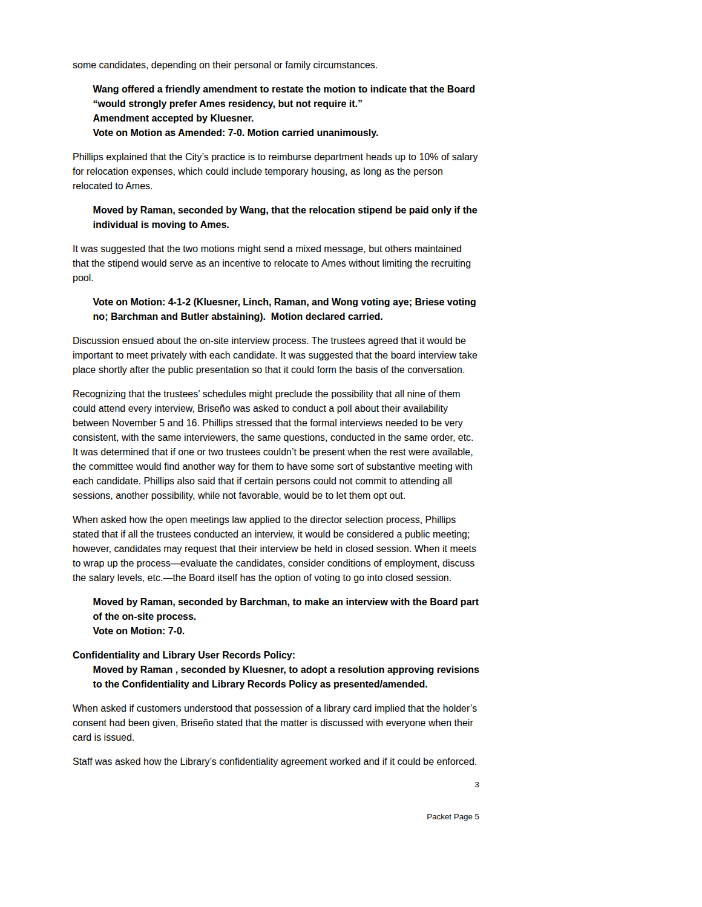some candidates, depending on their personal or family circumstances.
Wang offered a friendly amendment to restate the motion to indicate that the Board “would strongly prefer Ames residency, but not require it.”
Amendment accepted by Kluesner.
Vote on Motion as Amended: 7-0. Motion carried unanimously.
Phillips explained that the City’s practice is to reimburse department heads up to 10% of salary for relocation expenses, which could include temporary housing, as long as the person relocated to Ames.
Moved by Raman, seconded by Wang, that the relocation stipend be paid only if the individual is moving to Ames.
It was suggested that the two motions might send a mixed message, but others maintained that the stipend would serve as an incentive to relocate to Ames without limiting the recruiting pool.
Vote on Motion: 4-1-2 (Kluesner, Linch, Raman, and Wong voting aye; Briese voting no; Barchman and Butler abstaining). Motion declared carried.
Discussion ensued about the on-site interview process. The trustees agreed that it would be important to meet privately with each candidate. It was suggested that the board interview take place shortly after the public presentation so that it could form the basis of the conversation.
Recognizing that the trustees’ schedules might preclude the possibility that all nine of them could attend every interview, Briseño was asked to conduct a poll about their availability between November 5 and 16. Phillips stressed that the formal interviews needed to be very consistent, with the same interviewers, the same questions, conducted in the same order, etc. It was determined that if one or two trustees couldn’t be present when the rest were available, the committee would find another way for them to have some sort of substantive meeting with each candidate. Phillips also said that if certain persons could not commit to attending all sessions, another possibility, while not favorable, would be to let them opt out.
When asked how the open meetings law applied to the director selection process, Phillips stated that if all the trustees conducted an interview, it would be considered a public meeting; however, candidates may request that their interview be held in closed session. When it meets to wrap up the process—evaluate the candidates, consider conditions of employment, discuss the salary levels, etc.—the Board itself has the option of voting to go into closed session.
Moved by Raman, seconded by Barchman, to make an interview with the Board part of the on-site process.
Vote on Motion: 7-0.
Confidentiality and Library User Records Policy:
Moved by Raman , seconded by Kluesner, to adopt a resolution approving revisions to the Confidentiality and Library Records Policy as presented/amended.
When asked if customers understood that possession of a library card implied that the holder’s consent had been given, Briseño stated that the matter is discussed with everyone when their card is issued.
Staff was asked how the Library’s confidentiality agreement worked and if it could be enforced.
3
Packet Page 5